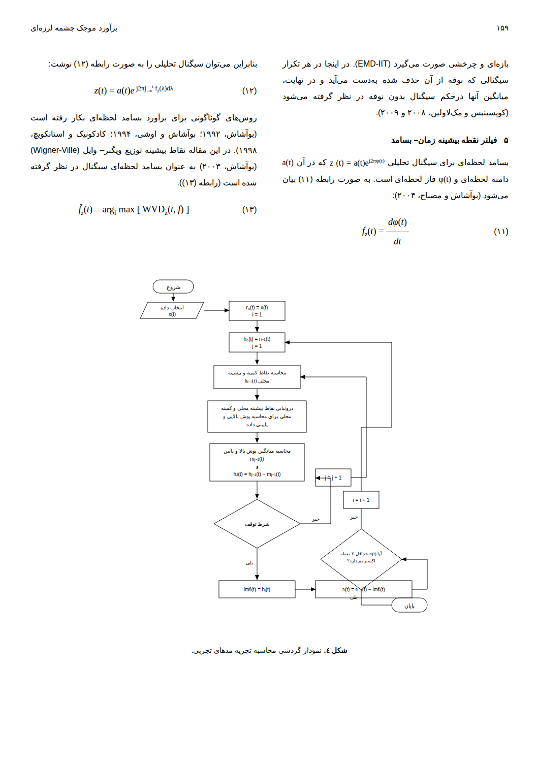۱۵۹ برآورد موجک چشمه لرزه‌ای
بازه‌ای و چرخشی صورت می‌گیرد (EMD-IIT). در اینجا در هر تکرار سیگنالی که نوفه از آن حذف شده به‌دست می‌آید و در نهایت، میانگین آنها درحکم سیگنال بدون نوفه در نظر گرفته می‌شود (کوپسینیس و مک‌لاولین، ۲۰۰۸ و ۲۰۰۹).
۵ فیلتر نقطه بیشینه زمان– بسامد
بسامد لحظه‌ای برای سیگنال تحلیلی z (t) = a(t)ej2πφ(t) که در آن a(t) دامنه لحظه‌ای و φ(t) فاز لحظه‌ای است. به صورت رابطه (۱۱) بیان می‌شود (بوآشاش و مصباح، ۲۰۰۴):
(۱۱) fz(t) = dφ(t) dt
بنابراین می‌توان سیگنال تحلیلی را به صورت رابطه (۱۲) نوشت:
(۱۲) z(t) = a(t)e j2π∫−∞t fz(λ)dλ
روش‌های گوناگونی برای برآورد بسامد لحظه‌ای بکار رفته است (بوآشاش، ۱۹۹۲؛ بوآشاش و اوشی، ۱۹۹۴؛ کادکونیک و استانکویچ، ۱۹۹۸). در این مقاله نقاط بیشینه توزیع ویگنر– وایل (Wigner-Ville) (بوآشاش، ۲۰۰۳) به عنوان بسامد لحظه‌ای سیگنال در نظر گرفته شده است (رابطه (۱۳)).
(۱۳) f̂z(t) = argf max [ WVDz(t, f) ]
شروع انتخاب داده x(t) r₀(t) = x(t) i = 1 h₀(t) = ri−1(t) j = 1 محاسبه نقاط کمینه و بیشینه محلی hj−1(t) درونیابی نقاط بیشینه محلی و کمینه محلی برای محاسبه پوش بالایی و پایینی داده محاسبه میانگین پوش بالا و پایین mj−1(t) و hJ(t) = hj−1(t) − mj−1(t) شرط توقف خیر j = j + 1 بلی imfi(t) = hj(t) ri(t) = ri−1(t) − imfi(t) آیا ri(t) حداقل ۲ نقطه اکسترمم دارد؟ بلی پایان خیر i = i + 1
شکل ٤. نمودار گردشی محاسبه تجزیه مدهای تجربی.